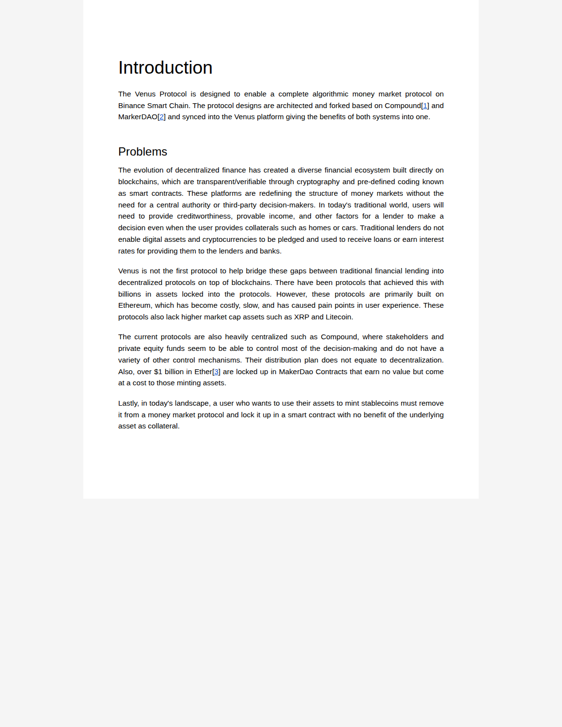Introduction
The Venus Protocol is designed to enable a complete algorithmic money market protocol on Binance Smart Chain. The protocol designs are architected and forked based on Compound[1] and MarkerDAO[2] and synced into the Venus platform giving the benefits of both systems into one.
Problems
The evolution of decentralized finance has created a diverse financial ecosystem built directly on blockchains, which are transparent/verifiable through cryptography and pre-defined coding known as smart contracts. These platforms are redefining the structure of money markets without the need for a central authority or third-party decision-makers. In today's traditional world, users will need to provide creditworthiness, provable income, and other factors for a lender to make a decision even when the user provides collaterals such as homes or cars. Traditional lenders do not enable digital assets and cryptocurrencies to be pledged and used to receive loans or earn interest rates for providing them to the lenders and banks.
Venus is not the first protocol to help bridge these gaps between traditional financial lending into decentralized protocols on top of blockchains. There have been protocols that achieved this with billions in assets locked into the protocols. However, these protocols are primarily built on Ethereum, which has become costly, slow, and has caused pain points in user experience. These protocols also lack higher market cap assets such as XRP and Litecoin.
The current protocols are also heavily centralized such as Compound, where stakeholders and private equity funds seem to be able to control most of the decision-making and do not have a variety of other control mechanisms. Their distribution plan does not equate to decentralization. Also, over $1 billion in Ether[3] are locked up in MakerDao Contracts that earn no value but come at a cost to those minting assets.
Lastly, in today's landscape, a user who wants to use their assets to mint stablecoins must remove it from a money market protocol and lock it up in a smart contract with no benefit of the underlying asset as collateral.